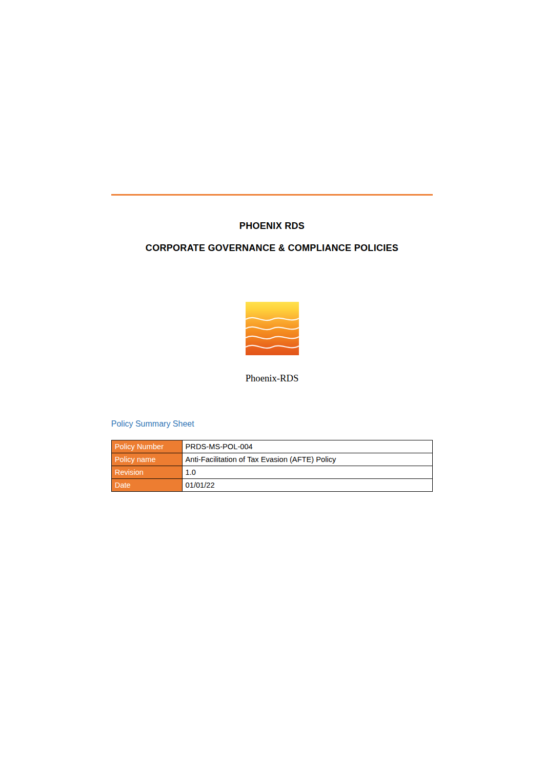PHOENIX RDS
CORPORATE GOVERNANCE & COMPLIANCE POLICIES
Phoenix-RDS
Policy Summary Sheet
| Policy Number | PRDS-MS-POL-004 |
| Policy name | Anti-Facilitation of Tax Evasion (AFTE) Policy |
| Revision | 1.0 |
| Date | 01/01/22 |